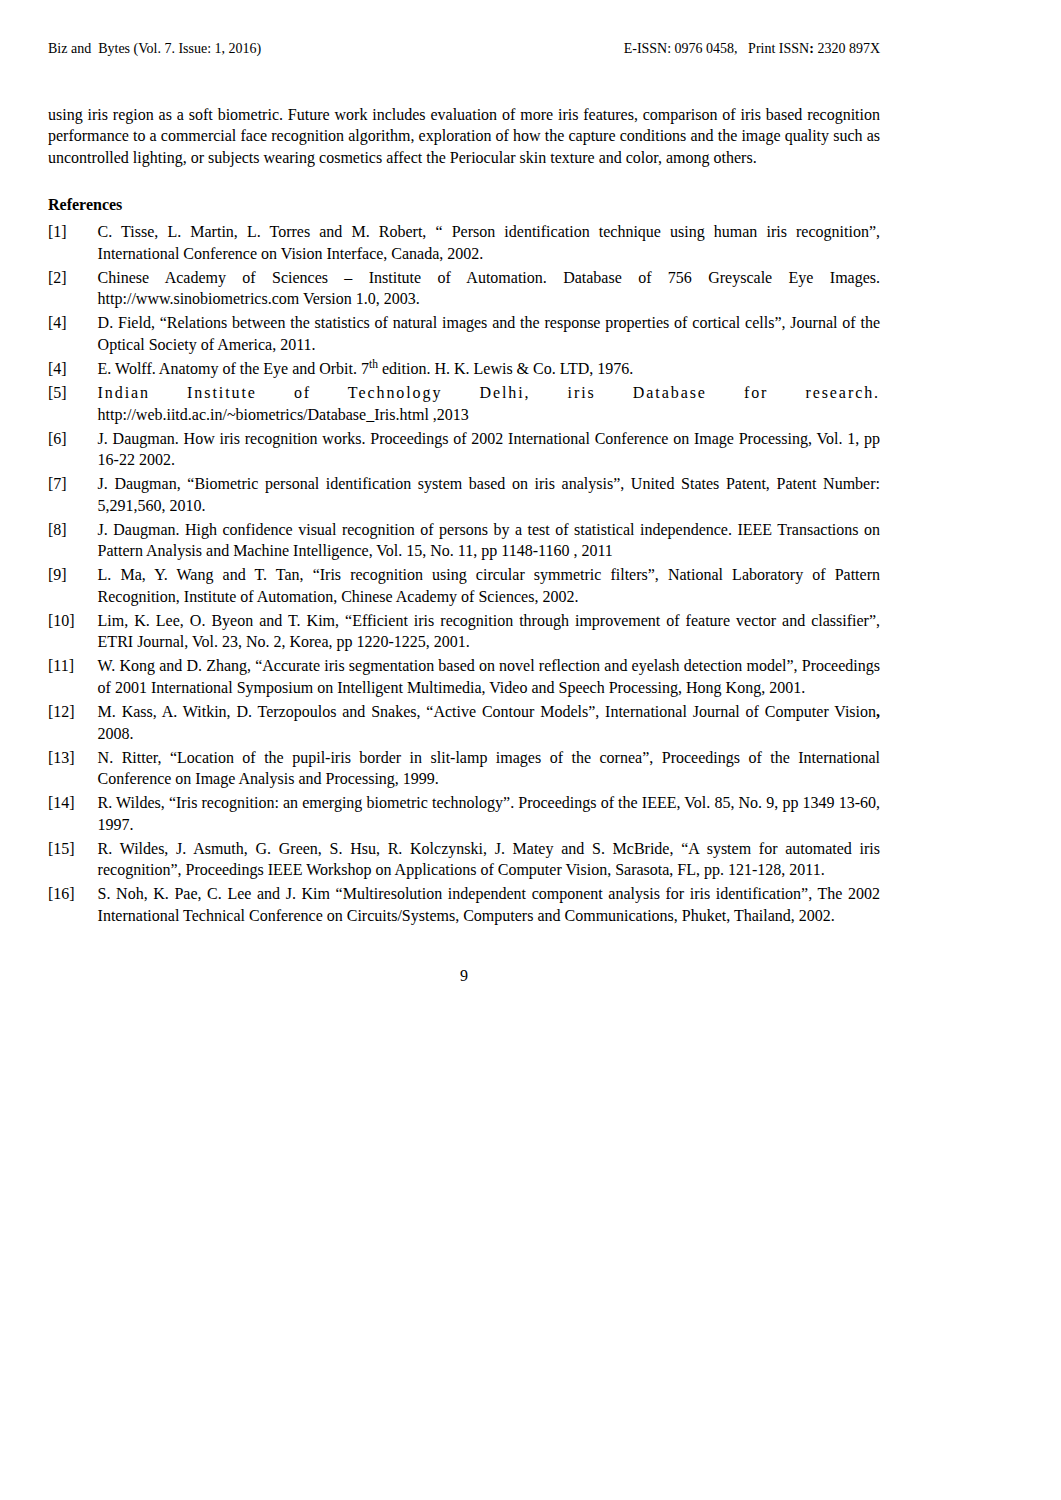Biz and Bytes (Vol. 7. Issue: 1, 2016)
E-ISSN: 0976 0458, Print ISSN: 2320 897X
using iris region as a soft biometric. Future work includes evaluation of more iris features, comparison of iris based recognition performance to a commercial face recognition algorithm, exploration of how the capture conditions and the image quality such as uncontrolled lighting, or subjects wearing cosmetics affect the Periocular skin texture and color, among others.
References
[1] C. Tisse, L. Martin, L. Torres and M. Robert, “ Person identification technique using human iris recognition”, International Conference on Vision Interface, Canada, 2002.
[2] Chinese Academy of Sciences – Institute of Automation. Database of 756 Greyscale Eye Images. http://www.sinobiometrics.com Version 1.0, 2003.
[4] D. Field, “Relations between the statistics of natural images and the response properties of cortical cells”, Journal of the Optical Society of America, 2011.
[4] E. Wolff. Anatomy of the Eye and Orbit. 7th edition. H. K. Lewis & Co. LTD, 1976.
[5] Indian Institute of Technology Delhi, iris Database for research. http://web.iitd.ac.in/~biometrics/Database_Iris.html ,2013
[6] J. Daugman. How iris recognition works. Proceedings of 2002 International Conference on Image Processing, Vol. 1, pp 16-22 2002.
[7] J. Daugman, “Biometric personal identification system based on iris analysis”, United States Patent, Patent Number: 5,291,560, 2010.
[8] J. Daugman. High confidence visual recognition of persons by a test of statistical independence. IEEE Transactions on Pattern Analysis and Machine Intelligence, Vol. 15, No. 11, pp 1148-1160 , 2011
[9] L. Ma, Y. Wang and T. Tan, “Iris recognition using circular symmetric filters”, National Laboratory of Pattern Recognition, Institute of Automation, Chinese Academy of Sciences, 2002.
[10] Lim, K. Lee, O. Byeon and T. Kim, “Efficient iris recognition through improvement of feature vector and classifier”, ETRI Journal, Vol. 23, No. 2, Korea, pp 1220-1225, 2001.
[11] W. Kong and D. Zhang, “Accurate iris segmentation based on novel reflection and eyelash detection model”, Proceedings of 2001 International Symposium on Intelligent Multimedia, Video and Speech Processing, Hong Kong, 2001.
[12] M. Kass, A. Witkin, D. Terzopoulos and Snakes, “Active Contour Models”, International Journal of Computer Vision, 2008.
[13] N. Ritter, “Location of the pupil-iris border in slit-lamp images of the cornea”, Proceedings of the International Conference on Image Analysis and Processing, 1999.
[14] R. Wildes, “Iris recognition: an emerging biometric technology”. Proceedings of the IEEE, Vol. 85, No. 9, pp 1349 13-60, 1997.
[15] R. Wildes, J. Asmuth, G. Green, S. Hsu, R. Kolczynski, J. Matey and S. McBride, “A system for automated iris recognition”, Proceedings IEEE Workshop on Applications of Computer Vision, Sarasota, FL, pp. 121-128, 2011.
[16] S. Noh, K. Pae, C. Lee and J. Kim “Multiresolution independent component analysis for iris identification”, The 2002 International Technical Conference on Circuits/Systems, Computers and Communications, Phuket, Thailand, 2002.
9